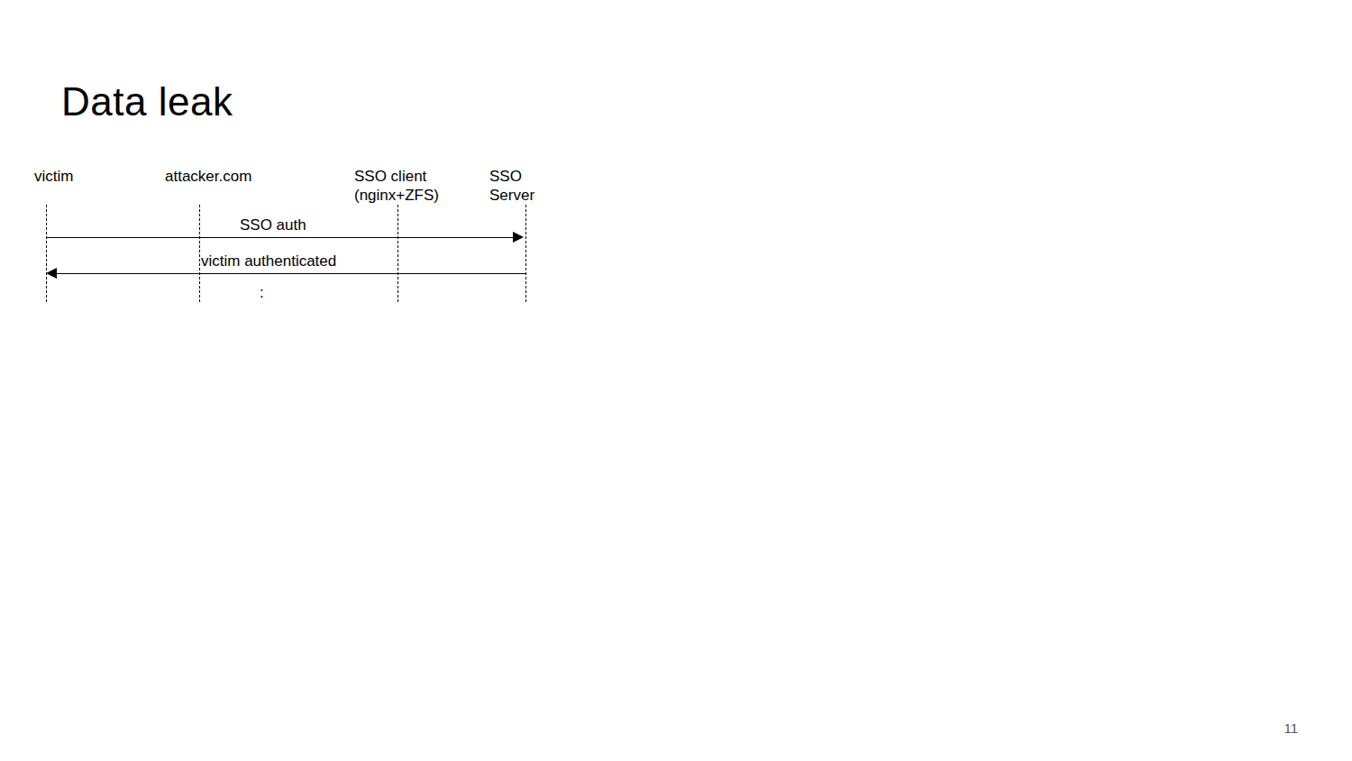Data leak
victim
attacker.com
SSO client
(nginx+ZFS)
SSO
Server
SSO auth
victim authenticated
:
11